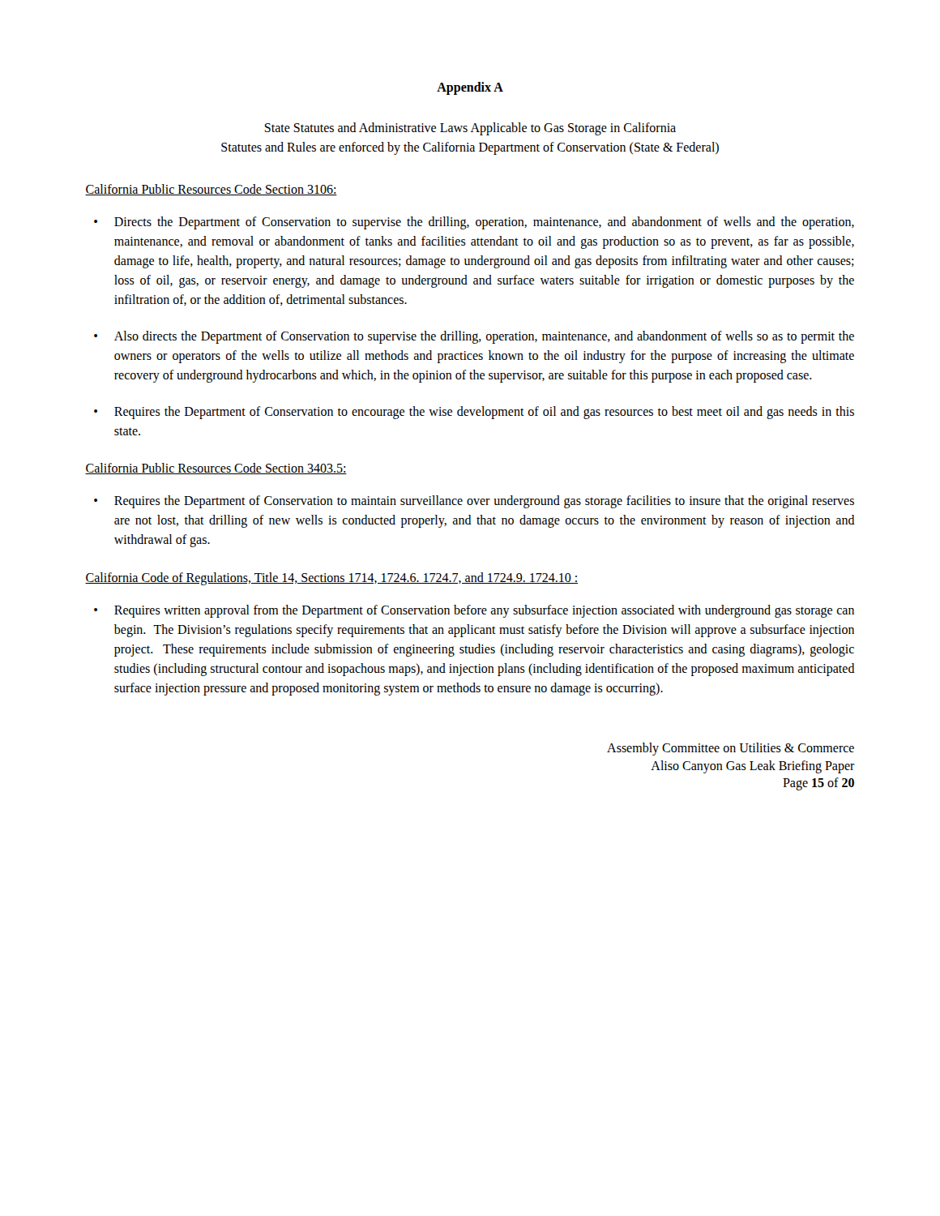Appendix A
State Statutes and Administrative Laws Applicable to Gas Storage in California
Statutes and Rules are enforced by the California Department of Conservation (State & Federal)
California Public Resources Code Section 3106:
Directs the Department of Conservation to supervise the drilling, operation, maintenance, and abandonment of wells and the operation, maintenance, and removal or abandonment of tanks and facilities attendant to oil and gas production so as to prevent, as far as possible, damage to life, health, property, and natural resources; damage to underground oil and gas deposits from infiltrating water and other causes; loss of oil, gas, or reservoir energy, and damage to underground and surface waters suitable for irrigation or domestic purposes by the infiltration of, or the addition of, detrimental substances.
Also directs the Department of Conservation to supervise the drilling, operation, maintenance, and abandonment of wells so as to permit the owners or operators of the wells to utilize all methods and practices known to the oil industry for the purpose of increasing the ultimate recovery of underground hydrocarbons and which, in the opinion of the supervisor, are suitable for this purpose in each proposed case.
Requires the Department of Conservation to encourage the wise development of oil and gas resources to best meet oil and gas needs in this state.
California Public Resources Code Section 3403.5:
Requires the Department of Conservation to maintain surveillance over underground gas storage facilities to insure that the original reserves are not lost, that drilling of new wells is conducted properly, and that no damage occurs to the environment by reason of injection and withdrawal of gas.
California Code of Regulations, Title 14, Sections 1714, 1724.6. 1724.7, and 1724.9. 1724.10 :
Requires written approval from the Department of Conservation before any subsurface injection associated with underground gas storage can begin. The Division’s regulations specify requirements that an applicant must satisfy before the Division will approve a subsurface injection project. These requirements include submission of engineering studies (including reservoir characteristics and casing diagrams), geologic studies (including structural contour and isopachous maps), and injection plans (including identification of the proposed maximum anticipated surface injection pressure and proposed monitoring system or methods to ensure no damage is occurring).
Assembly Committee on Utilities & Commerce
Aliso Canyon Gas Leak Briefing Paper
Page 15 of 20